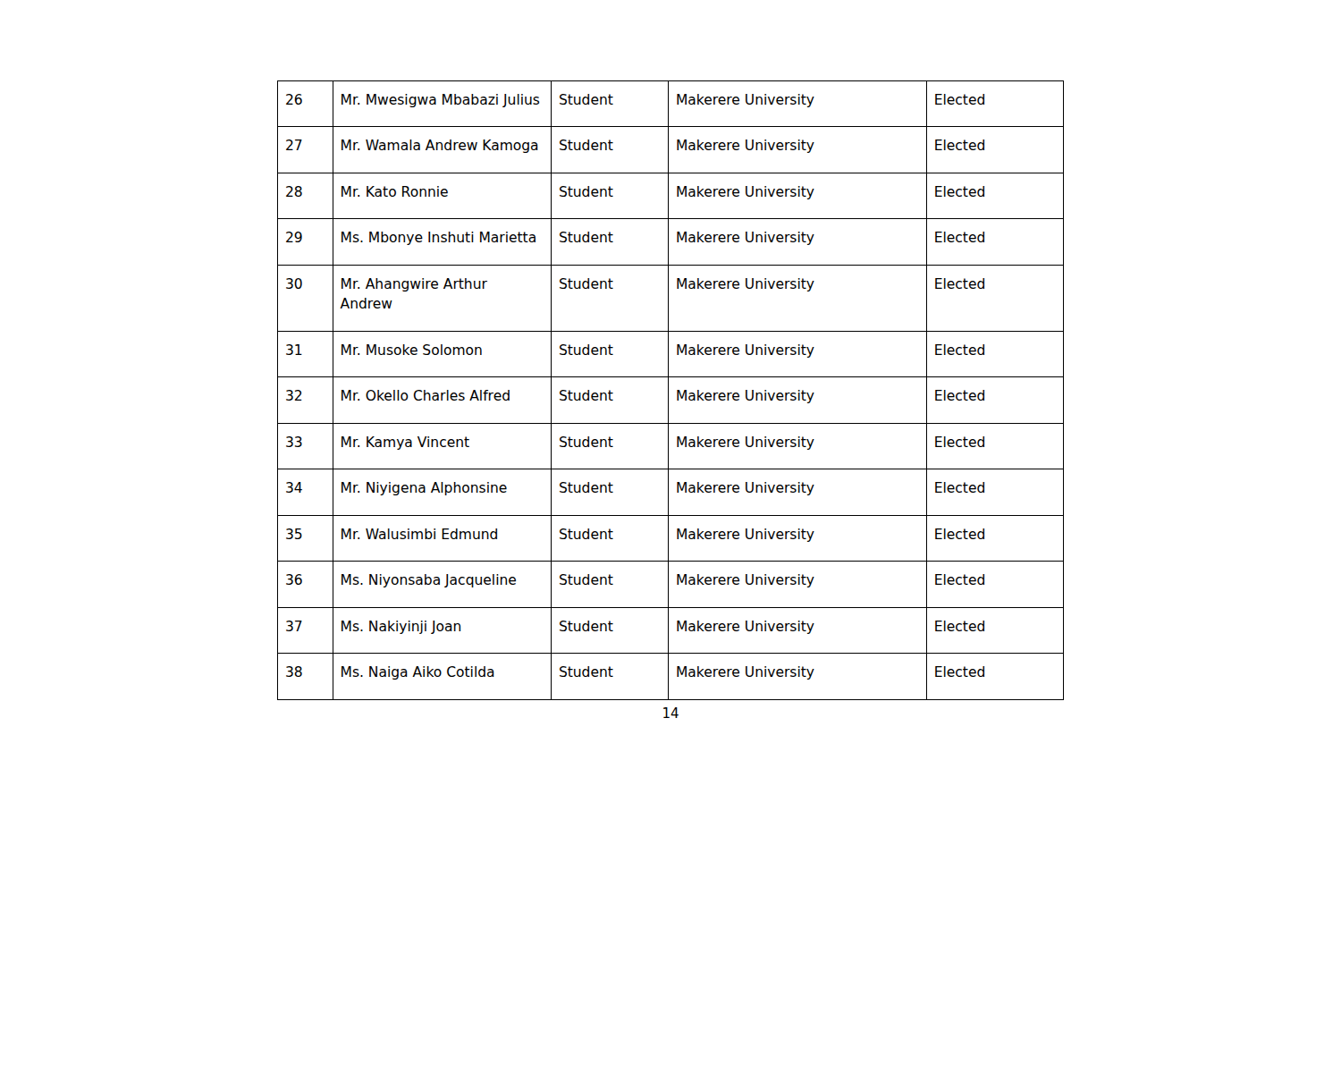| 26 | Mr. Mwesigwa Mbabazi Julius | Student | Makerere University | Elected |
| 27 | Mr. Wamala Andrew Kamoga | Student | Makerere University | Elected |
| 28 | Mr. Kato Ronnie | Student | Makerere University | Elected |
| 29 | Ms. Mbonye Inshuti Marietta | Student | Makerere University | Elected |
| 30 | Mr. Ahangwire Arthur Andrew | Student | Makerere University | Elected |
| 31 | Mr. Musoke Solomon | Student | Makerere University | Elected |
| 32 | Mr. Okello Charles Alfred | Student | Makerere University | Elected |
| 33 | Mr. Kamya Vincent | Student | Makerere University | Elected |
| 34 | Mr. Niyigena Alphonsine | Student | Makerere University | Elected |
| 35 | Mr. Walusimbi Edmund | Student | Makerere University | Elected |
| 36 | Ms. Niyonsaba Jacqueline | Student | Makerere University | Elected |
| 37 | Ms. Nakiyinji Joan | Student | Makerere University | Elected |
| 38 | Ms. Naiga Aiko Cotilda | Student | Makerere University | Elected |
14